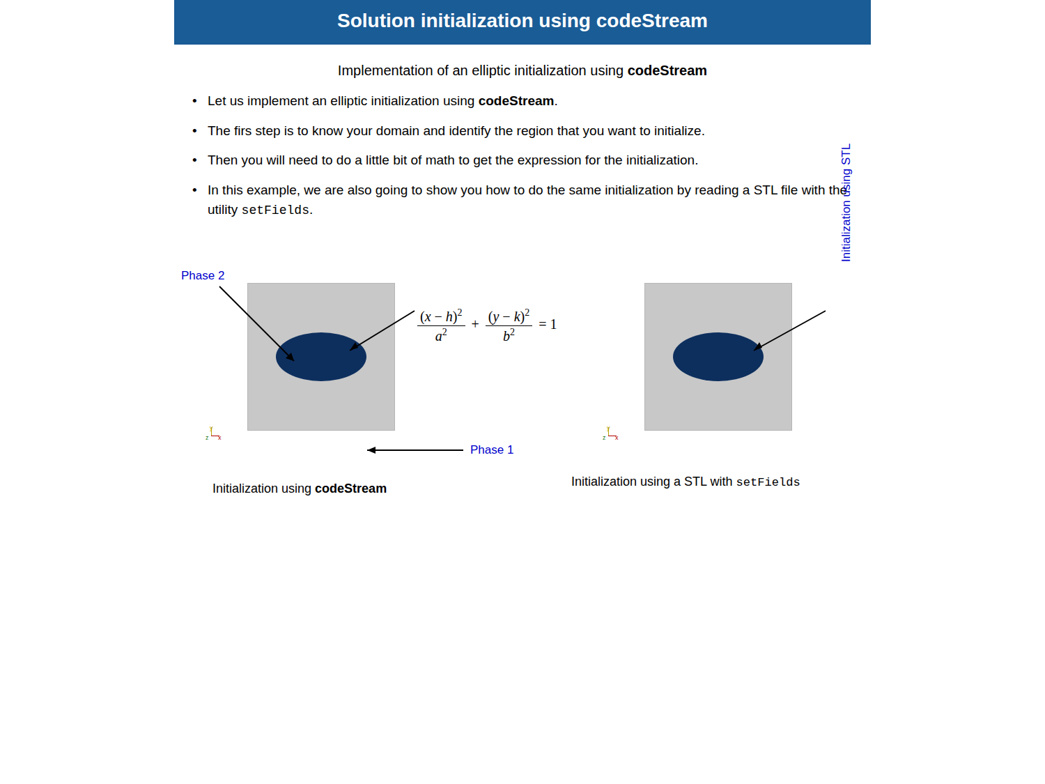Solution initialization using codeStream
Implementation of an elliptic initialization using codeStream
Let us implement an elliptic initialization using codeStream.
The firs step is to know your domain and identify the region that you want to initialize.
Then you will need to do a little bit of math to get the expression for the initialization.
In this example, we are also going to show you how to do the same initialization by reading a STL file with the utility setFields.
Phase 2
Phase 1
Initialization using STL
y z x
y z x
(x − h)2 a2 + (y − k)2 b2 = 1
Initialization using codeStream
Initialization using a STL with setFields